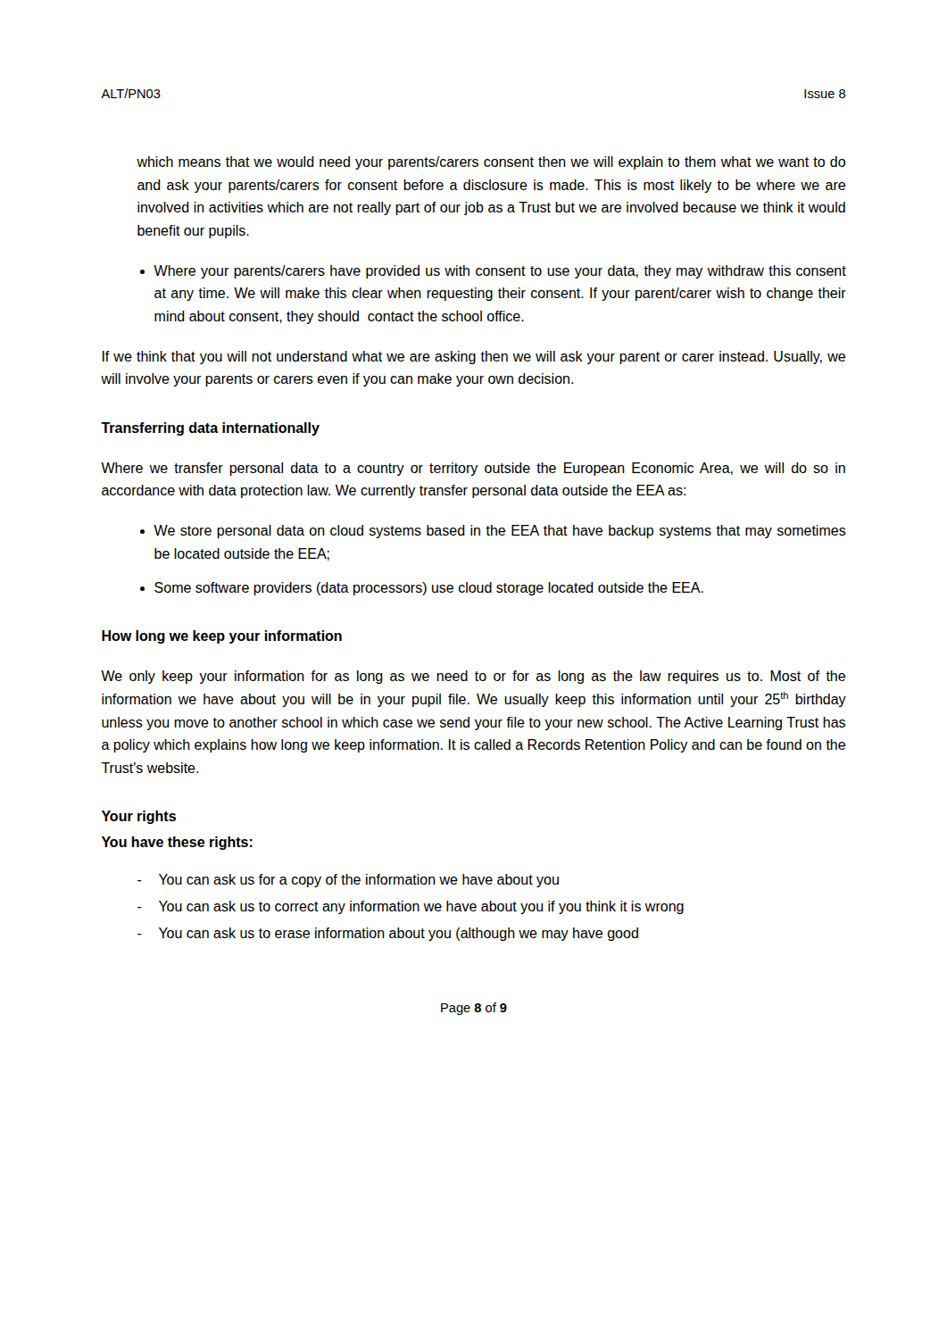ALT/PN03 Issue 8
which means that we would need your parents/carers consent then we will explain to them what we want to do and ask your parents/carers for consent before a disclosure is made. This is most likely to be where we are involved in activities which are not really part of our job as a Trust but we are involved because we think it would benefit our pupils.
Where your parents/carers have provided us with consent to use your data, they may withdraw this consent at any time. We will make this clear when requesting their consent. If your parent/carer wish to change their mind about consent, they should contact the school office.
If we think that you will not understand what we are asking then we will ask your parent or carer instead. Usually, we will involve your parents or carers even if you can make your own decision.
Transferring data internationally
Where we transfer personal data to a country or territory outside the European Economic Area, we will do so in accordance with data protection law. We currently transfer personal data outside the EEA as:
We store personal data on cloud systems based in the EEA that have backup systems that may sometimes be located outside the EEA;
Some software providers (data processors) use cloud storage located outside the EEA.
How long we keep your information
We only keep your information for as long as we need to or for as long as the law requires us to. Most of the information we have about you will be in your pupil file. We usually keep this information until your 25th birthday unless you move to another school in which case we send your file to your new school. The Active Learning Trust has a policy which explains how long we keep information. It is called a Records Retention Policy and can be found on the Trust's website.
Your rights
You have these rights:
You can ask us for a copy of the information we have about you
You can ask us to correct any information we have about you if you think it is wrong
You can ask us to erase information about you (although we may have good
Page 8 of 9